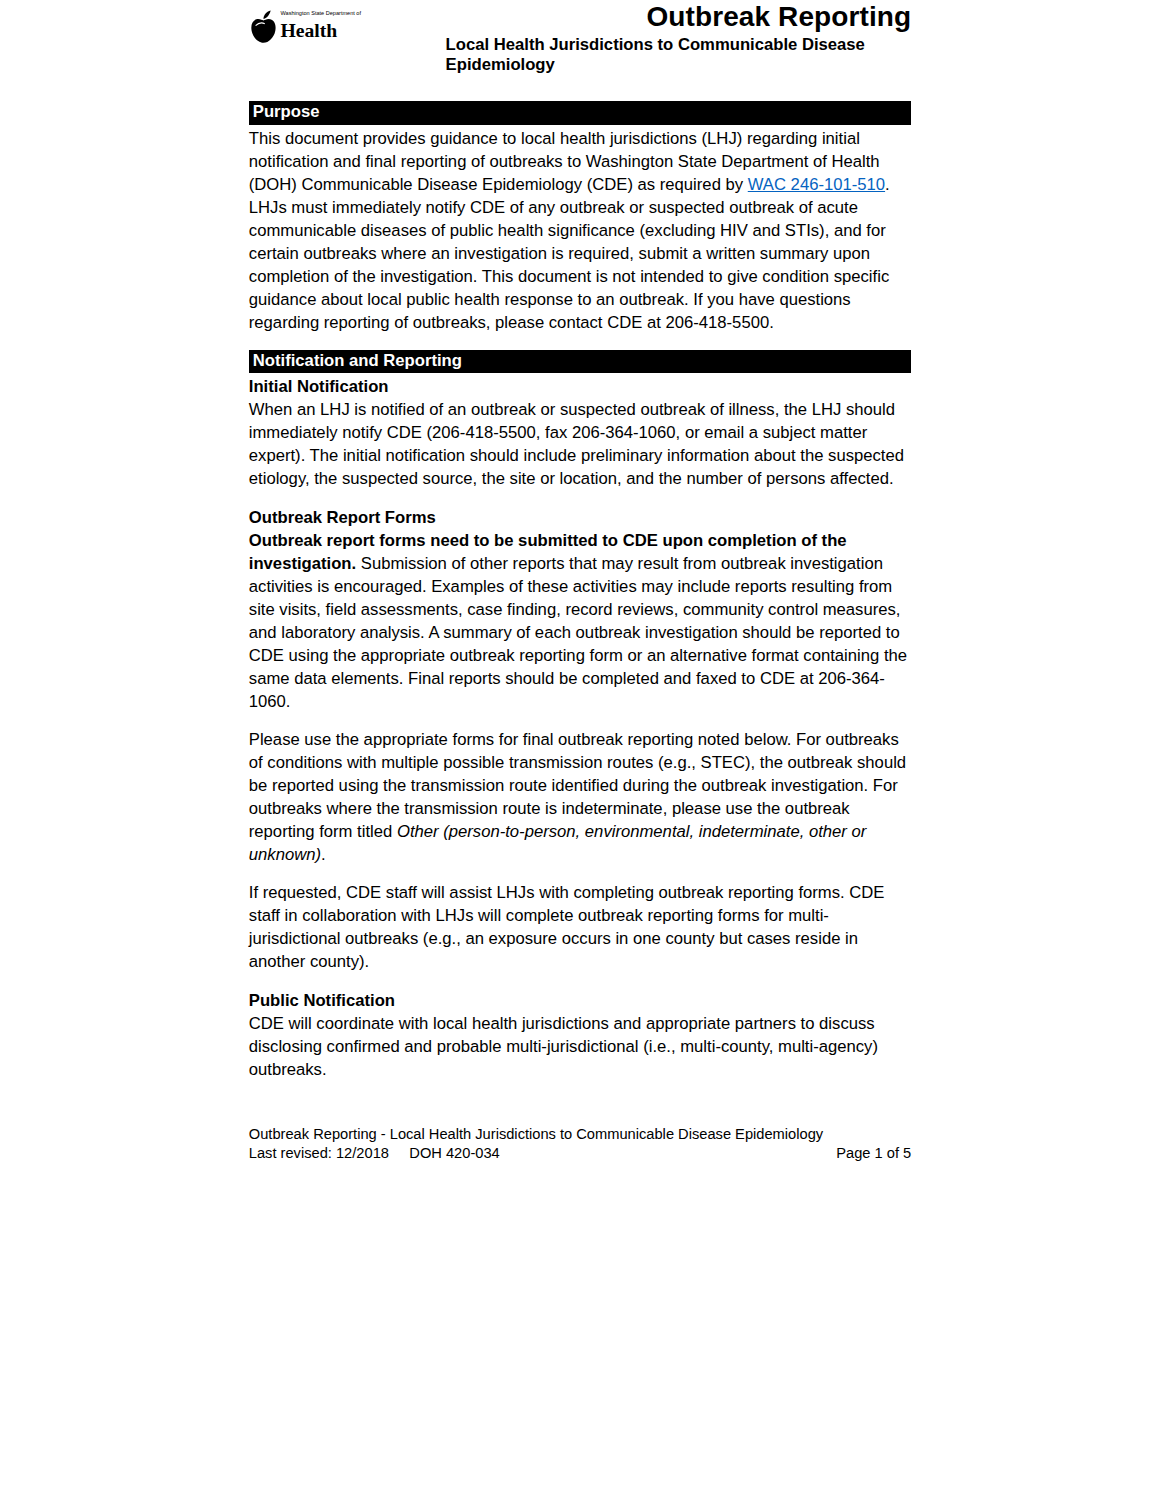Washington State Department of Health
Outbreak Reporting
Local Health Jurisdictions to Communicable Disease Epidemiology
Purpose
This document provides guidance to local health jurisdictions (LHJ) regarding initial notification and final reporting of outbreaks to Washington State Department of Health (DOH) Communicable Disease Epidemiology (CDE) as required by WAC 246-101-510. LHJs must immediately notify CDE of any outbreak or suspected outbreak of acute communicable diseases of public health significance (excluding HIV and STIs), and for certain outbreaks where an investigation is required, submit a written summary upon completion of the investigation. This document is not intended to give condition specific guidance about local public health response to an outbreak. If you have questions regarding reporting of outbreaks, please contact CDE at 206-418-5500.
Notification and Reporting
Initial Notification
When an LHJ is notified of an outbreak or suspected outbreak of illness, the LHJ should immediately notify CDE (206-418-5500, fax 206-364-1060, or email a subject matter expert). The initial notification should include preliminary information about the suspected etiology, the suspected source, the site or location, and the number of persons affected.
Outbreak Report Forms
Outbreak report forms need to be submitted to CDE upon completion of the investigation. Submission of other reports that may result from outbreak investigation activities is encouraged. Examples of these activities may include reports resulting from site visits, field assessments, case finding, record reviews, community control measures, and laboratory analysis. A summary of each outbreak investigation should be reported to CDE using the appropriate outbreak reporting form or an alternative format containing the same data elements. Final reports should be completed and faxed to CDE at 206-364-1060.
Please use the appropriate forms for final outbreak reporting noted below. For outbreaks of conditions with multiple possible transmission routes (e.g., STEC), the outbreak should be reported using the transmission route identified during the outbreak investigation. For outbreaks where the transmission route is indeterminate, please use the outbreak reporting form titled Other (person-to-person, environmental, indeterminate, other or unknown).
If requested, CDE staff will assist LHJs with completing outbreak reporting forms. CDE staff in collaboration with LHJs will complete outbreak reporting forms for multi-jurisdictional outbreaks (e.g., an exposure occurs in one county but cases reside in another county).
Public Notification
CDE will coordinate with local health jurisdictions and appropriate partners to discuss disclosing confirmed and probable multi-jurisdictional (i.e., multi-county, multi-agency) outbreaks.
Outbreak Reporting - Local Health Jurisdictions to Communicable Disease Epidemiology
Last revised: 12/2018 DOH 420-034 Page 1 of 5